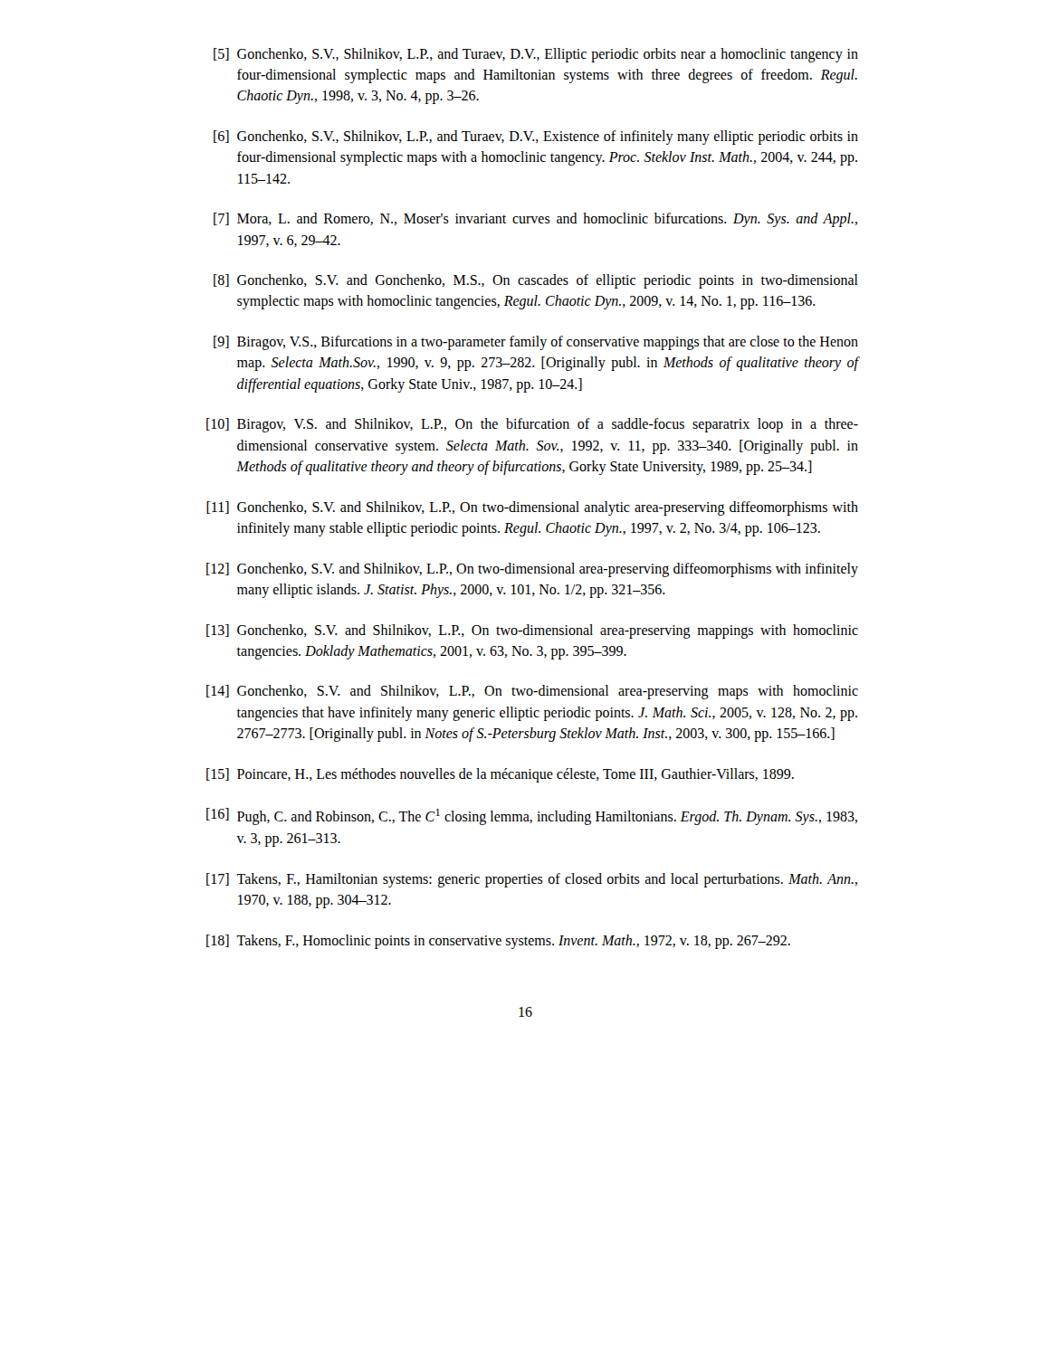[5] Gonchenko, S.V., Shilnikov, L.P., and Turaev, D.V., Elliptic periodic orbits near a homoclinic tangency in four-dimensional symplectic maps and Hamiltonian systems with three degrees of freedom. Regul. Chaotic Dyn., 1998, v. 3, No. 4, pp. 3–26.
[6] Gonchenko, S.V., Shilnikov, L.P., and Turaev, D.V., Existence of infinitely many elliptic periodic orbits in four-dimensional symplectic maps with a homoclinic tangency. Proc. Steklov Inst. Math., 2004, v. 244, pp. 115–142.
[7] Mora, L. and Romero, N., Moser's invariant curves and homoclinic bifurcations. Dyn. Sys. and Appl., 1997, v. 6, 29–42.
[8] Gonchenko, S.V. and Gonchenko, M.S., On cascades of elliptic periodic points in two-dimensional symplectic maps with homoclinic tangencies, Regul. Chaotic Dyn., 2009, v. 14, No. 1, pp. 116–136.
[9] Biragov, V.S., Bifurcations in a two-parameter family of conservative mappings that are close to the Henon map. Selecta Math.Sov., 1990, v. 9, pp. 273–282. [Originally publ. in Methods of qualitative theory of differential equations, Gorky State Univ., 1987, pp. 10–24.]
[10] Biragov, V.S. and Shilnikov, L.P., On the bifurcation of a saddle-focus separatrix loop in a three-dimensional conservative system. Selecta Math. Sov., 1992, v. 11, pp. 333–340. [Originally publ. in Methods of qualitative theory and theory of bifurcations, Gorky State University, 1989, pp. 25–34.]
[11] Gonchenko, S.V. and Shilnikov, L.P., On two-dimensional analytic area-preserving diffeomorphisms with infinitely many stable elliptic periodic points. Regul. Chaotic Dyn., 1997, v. 2, No. 3/4, pp. 106–123.
[12] Gonchenko, S.V. and Shilnikov, L.P., On two-dimensional area-preserving diffeomorphisms with infinitely many elliptic islands. J. Statist. Phys., 2000, v. 101, No. 1/2, pp. 321–356.
[13] Gonchenko, S.V. and Shilnikov, L.P., On two-dimensional area-preserving mappings with homoclinic tangencies. Doklady Mathematics, 2001, v. 63, No. 3, pp. 395–399.
[14] Gonchenko, S.V. and Shilnikov, L.P., On two-dimensional area-preserving maps with homoclinic tangencies that have infinitely many generic elliptic periodic points. J. Math. Sci., 2005, v. 128, No. 2, pp. 2767–2773. [Originally publ. in Notes of S.-Petersburg Steklov Math. Inst., 2003, v. 300, pp. 155–166.]
[15] Poincare, H., Les méthodes nouvelles de la mécanique céleste, Tome III, Gauthier-Villars, 1899.
[16] Pugh, C. and Robinson, C., The C1 closing lemma, including Hamiltonians. Ergod. Th. Dynam. Sys., 1983, v. 3, pp. 261–313.
[17] Takens, F., Hamiltonian systems: generic properties of closed orbits and local perturbations. Math. Ann., 1970, v. 188, pp. 304–312.
[18] Takens, F., Homoclinic points in conservative systems. Invent. Math., 1972, v. 18, pp. 267–292.
16